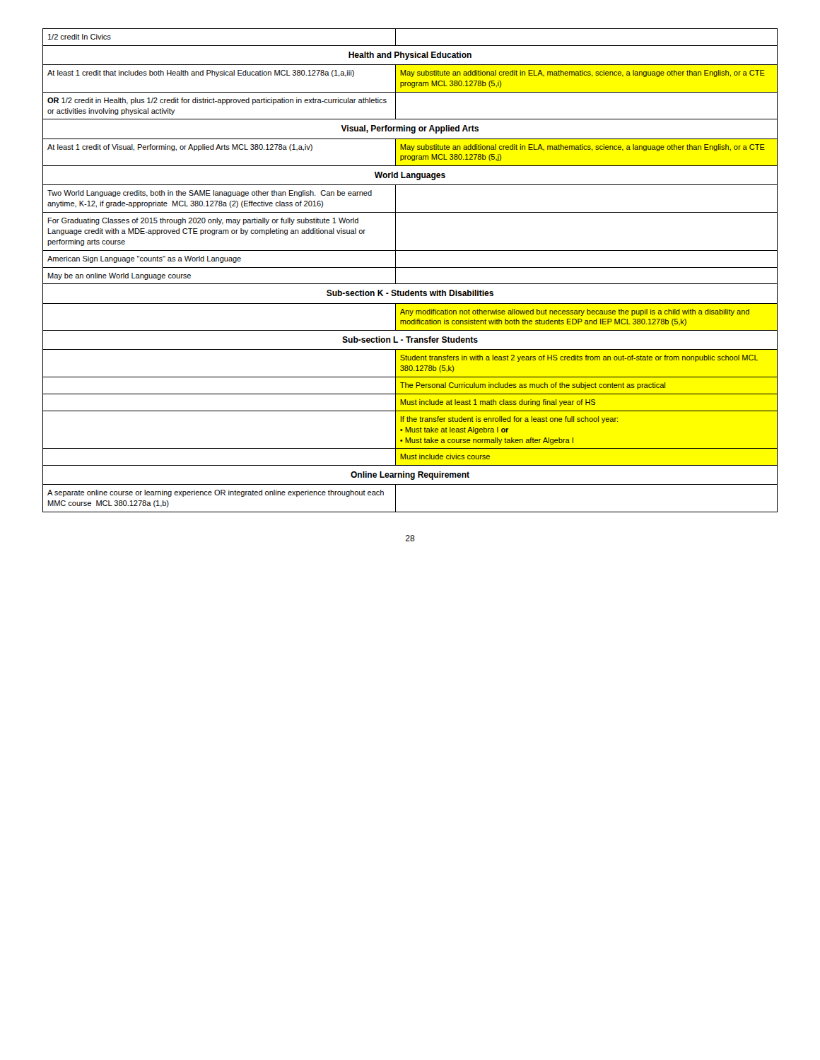| 1/2 credit In Civics | |
| Health and Physical Education |
| At least 1 credit that includes both Health and Physical Education MCL 380.1278a (1,a,iii) | May substitute an additional credit in ELA, mathematics, science, a language other than English, or a CTE program MCL 380.1278b (5,i) |
| OR 1/2 credit in Health, plus 1/2 credit for district-approved participation in extra-curricular athletics or activities involving physical activity | |
| Visual, Performing or Applied Arts |
| At least 1 credit of Visual, Performing, or Applied Arts MCL 380.1278a (1,a,iv) | May substitute an additional credit in ELA, mathematics, science, a language other than English, or a CTE program MCL 380.1278b (5,j) |
| World Languages |
| Two World Language credits, both in the SAME lanaguage other than English. Can be earned anytime, K-12, if grade-appropriate MCL 380.1278a (2) (Effective class of 2016) | |
| For Graduating Classes of 2015 through 2020 only, may partially or fully substitute 1 World Language credit with a MDE-approved CTE program or by completing an additional visual or performing arts course | |
| American Sign Language "counts" as a World Language | |
| May be an online World Language course | |
| Sub-section K - Students with Disabilities |
| | Any modification not otherwise allowed but necessary because the pupil is a child with a disability and modification is consistent with both the students EDP and IEP MCL 380.1278b (5,k) |
| Sub-section L - Transfer Students |
| | Student transfers in with a least 2 years of HS credits from an out-of-state or from nonpublic school MCL 380.1278b (5,k) |
| | The Personal Curriculum includes as much of the subject content as practical |
| | Must include at least 1 math class during final year of HS |
| | If the transfer student is enrolled for a least one full school year: • Must take at least Algebra I or • Must take a course normally taken after Algebra I |
| | Must include civics course |
| Online Learning Requirement |
| A separate online course or learning experience OR integrated online experience throughout each MMC course MCL 380.1278a (1,b) | |
28